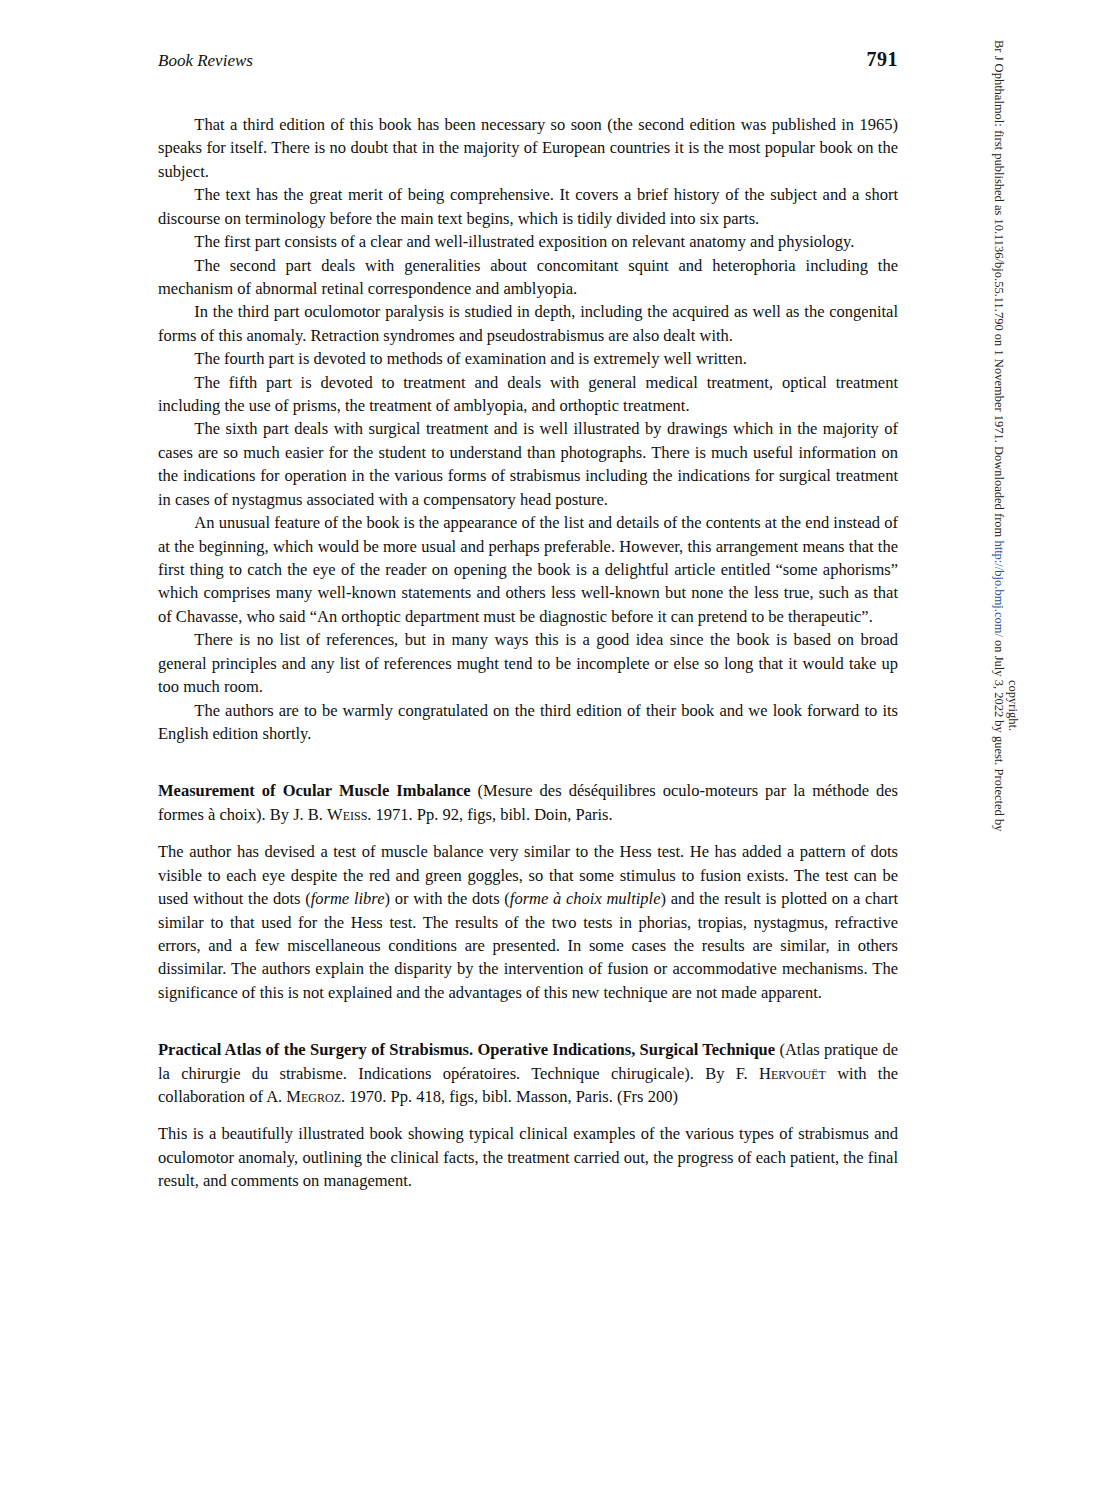Book Reviews
791
That a third edition of this book has been necessary so soon (the second edition was published in 1965) speaks for itself. There is no doubt that in the majority of European countries it is the most popular book on the subject.
The text has the great merit of being comprehensive. It covers a brief history of the subject and a short discourse on terminology before the main text begins, which is tidily divided into six parts.
The first part consists of a clear and well-illustrated exposition on relevant anatomy and physiology.
The second part deals with generalities about concomitant squint and heterophoria including the mechanism of abnormal retinal correspondence and amblyopia.
In the third part oculomotor paralysis is studied in depth, including the acquired as well as the congenital forms of this anomaly. Retraction syndromes and pseudostrabismus are also dealt with.
The fourth part is devoted to methods of examination and is extremely well written.
The fifth part is devoted to treatment and deals with general medical treatment, optical treatment including the use of prisms, the treatment of amblyopia, and orthoptic treatment.
The sixth part deals with surgical treatment and is well illustrated by drawings which in the majority of cases are so much easier for the student to understand than photographs. There is much useful information on the indications for operation in the various forms of strabismus including the indications for surgical treatment in cases of nystagmus associated with a compensatory head posture.
An unusual feature of the book is the appearance of the list and details of the contents at the end instead of at the beginning, which would be more usual and perhaps preferable. However, this arrangement means that the first thing to catch the eye of the reader on opening the book is a delightful article entitled “some aphorisms” which comprises many well-known statements and others less well-known but none the less true, such as that of Chavasse, who said “An orthoptic department must be diagnostic before it can pretend to be therapeutic”.
There is no list of references, but in many ways this is a good idea since the book is based on broad general principles and any list of references mught tend to be incomplete or else so long that it would take up too much room.
The authors are to be warmly congratulated on the third edition of their book and we look forward to its English edition shortly.
Measurement of Ocular Muscle Imbalance (Mesure des déséquilibres oculo-moteurs par la méthode des formes à choix). By J. B. Weiss. 1971. Pp. 92, figs, bibl. Doin, Paris.
The author has devised a test of muscle balance very similar to the Hess test. He has added a pattern of dots visible to each eye despite the red and green goggles, so that some stimulus to fusion exists. The test can be used without the dots (forme libre) or with the dots (forme à choix multiple) and the result is plotted on a chart similar to that used for the Hess test. The results of the two tests in phorias, tropias, nystagmus, refractive errors, and a few miscellaneous conditions are presented. In some cases the results are similar, in others dissimilar. The authors explain the disparity by the intervention of fusion or accommodative mechanisms. The significance of this is not explained and the advantages of this new technique are not made apparent.
Practical Atlas of the Surgery of Strabismus. Operative Indications, Surgical Technique (Atlas pratique de la chirurgie du strabisme. Indications opératoires. Technique chirugicale). By F. Hervouët with the collaboration of A. Megroz. 1970. Pp. 418, figs, bibl. Masson, Paris. (Frs 200)
This is a beautifully illustrated book showing typical clinical examples of the various types of strabismus and oculomotor anomaly, outlining the clinical facts, the treatment carried out, the progress of each patient, the final result, and comments on management.
Br J Ophthalmol: first published as 10.1136/bjo.55.11.790 on 1 November 1971. Downloaded from http://bjo.bmj.com/ on July 3, 2022 by guest. Protected by
copyright.